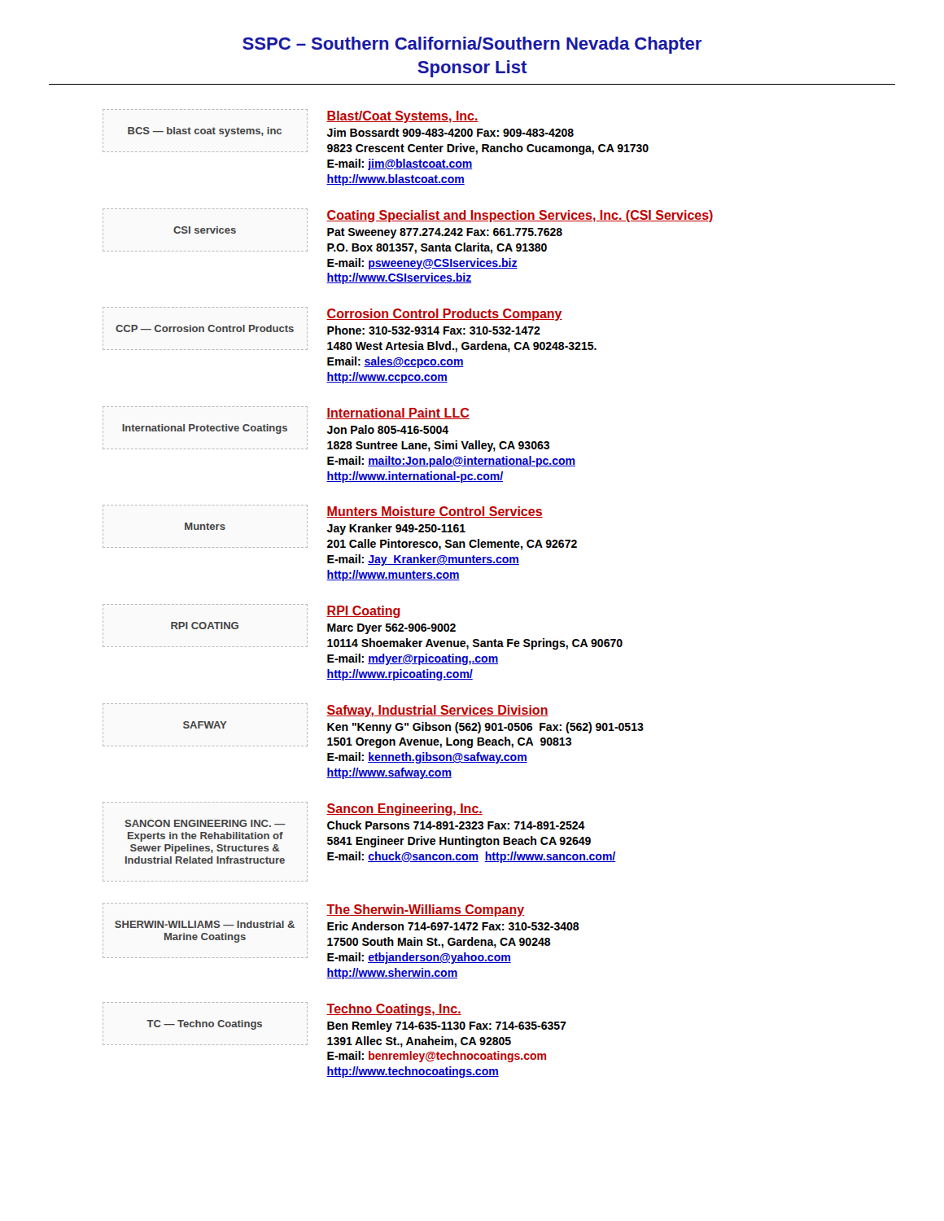SSPC – Southern California/Southern Nevada Chapter
Sponsor List
| BCS — blast coat systems, inc | Blast/Coat Systems, Inc. Jim Bossardt 909-483-4200 Fax: 909-483-4208 9823 Crescent Center Drive, Rancho Cucamonga, CA 91730 E-mail: jim@blastcoat.com http://www.blastcoat.com |
| CSI services | Coating Specialist and Inspection Services, Inc. (CSI Services) Pat Sweeney 877.274.242 Fax: 661.775.7628 P.O. Box 801357, Santa Clarita, CA 91380 E-mail: psweeney@CSIservices.biz http://www.CSIservices.biz |
| CCP — Corrosion Control Products | Corrosion Control Products Company Phone: 310-532-9314 Fax: 310-532-1472 1480 West Artesia Blvd., Gardena, CA 90248-3215. Email: sales@ccpco.com http://www.ccpco.com |
| International Protective Coatings | International Paint LLC Jon Palo 805-416-5004 1828 Suntree Lane, Simi Valley, CA 93063 E-mail: mailto:Jon.palo@international-pc.com http://www.international-pc.com/ |
| Munters | Munters Moisture Control Services Jay Kranker 949-250-1161 201 Calle Pintoresco, San Clemente, CA 92672 E-mail: Jay_Kranker@munters.com http://www.munters.com |
| RPI COATING | RPI Coating Marc Dyer 562-906-9002 10114 Shoemaker Avenue, Santa Fe Springs, CA 90670 E-mail: mdyer@rpicoating,.com http://www.rpicoating.com/ |
| SAFWAY | Safway, Industrial Services Division Ken "Kenny G" Gibson (562) 901-0506 Fax: (562) 901-0513 1501 Oregon Avenue, Long Beach, CA 90813 E-mail: kenneth.gibson@safway.com http://www.safway.com |
| SANCON ENGINEERING INC. — Experts in the Rehabilitation of Sewer Pipelines, Structures & Industrial Related Infrastructure | Sancon Engineering, Inc. Chuck Parsons 714-891-2323 Fax: 714-891-2524 5841 Engineer Drive Huntington Beach CA 92649 E-mail: chuck@sancon.com http://www.sancon.com/ |
| SHERWIN-WILLIAMS — Industrial & Marine Coatings | The Sherwin-Williams Company Eric Anderson 714-697-1472 Fax: 310-532-3408 17500 South Main St., Gardena, CA 90248 E-mail: etbjanderson@yahoo.com http://www.sherwin.com |
| TC — Techno Coatings | Techno Coatings, Inc. Ben Remley 714-635-1130 Fax: 714-635-6357 1391 Allec St., Anaheim, CA 92805 E-mail: benremley@technocoatings.com http://www.technocoatings.com |